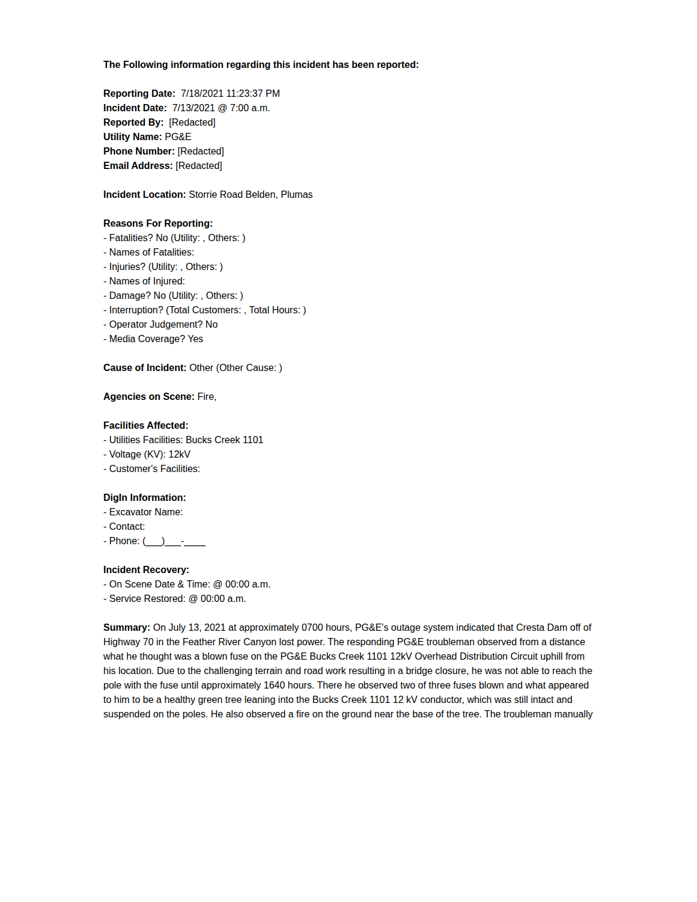The Following information regarding this incident has been reported:
Reporting Date: 7/18/2021 11:23:37 PM
Incident Date: 7/13/2021 @ 7:00 a.m.
Reported By: [Redacted]
Utility Name: PG&E
Phone Number: [Redacted]
Email Address: [Redacted]
Incident Location: Storrie Road Belden, Plumas
Reasons For Reporting:
- Fatalities? No (Utility: , Others: )
- Names of Fatalities:
- Injuries? (Utility: , Others: )
- Names of Injured:
- Damage? No (Utility: , Others: )
- Interruption? (Total Customers: , Total Hours: )
- Operator Judgement? No
- Media Coverage? Yes
Cause of Incident: Other (Other Cause: )
Agencies on Scene: Fire,
Facilities Affected:
- Utilities Facilities: Bucks Creek 1101
- Voltage (KV): 12kV
- Customer's Facilities:
DigIn Information:
- Excavator Name:
- Contact:
- Phone: (___)___-____
Incident Recovery:
- On Scene Date & Time: @ 00:00 a.m.
- Service Restored: @ 00:00 a.m.
Summary: On July 13, 2021 at approximately 0700 hours, PG&E's outage system indicated that Cresta Dam off of Highway 70 in the Feather River Canyon lost power. The responding PG&E troubleman observed from a distance what he thought was a blown fuse on the PG&E Bucks Creek 1101 12kV Overhead Distribution Circuit uphill from his location. Due to the challenging terrain and road work resulting in a bridge closure, he was not able to reach the pole with the fuse until approximately 1640 hours. There he observed two of three fuses blown and what appeared to him to be a healthy green tree leaning into the Bucks Creek 1101 12 kV conductor, which was still intact and suspended on the poles. He also observed a fire on the ground near the base of the tree. The troubleman manually